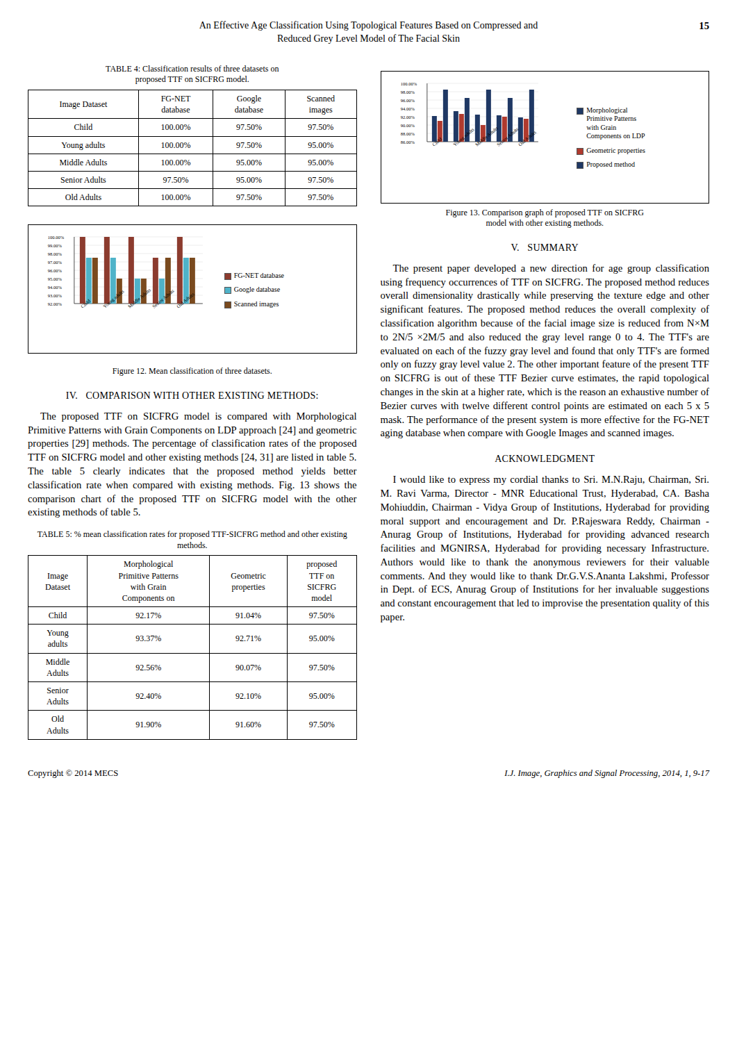15 An Effective Age Classification Using Topological Features Based on Compressed and
Reduced Grey Level Model of The Facial Skin
TABLE 4: Classification results of three datasets on
proposed TTF on SICFRG model.
| Image Dataset | FG-NET database | Google database | Scanned images |
| --- | --- | --- | --- |
| Child | 100.00% | 97.50% | 97.50% |
| Young adults | 100.00% | 97.50% | 95.00% |
| Middle Adults | 100.00% | 95.00% | 95.00% |
| Senior Adults | 97.50% | 95.00% | 97.50% |
| Old Adults | 100.00% | 97.50% | 97.50% |
100.00% 99.00% 98.00% 97.00% 96.00% 95.00% 94.00% 93.00% 92.00% Child Young adults Middle Adults Senior Adults Old Adults
FG-NET database
Google database
Scanned images
Figure 12. Mean classification of three datasets.
IV. Comparison with other existing methods:
The proposed TTF on SICFRG model is compared with Morphological Primitive Patterns with Grain Components on LDP approach [24] and geometric properties [29] methods. The percentage of classification rates of the proposed TTF on SICFRG model and other existing methods [24, 31] are listed in table 5. The table 5 clearly indicates that the proposed method yields better classification rate when compared with existing methods. Fig. 13 shows the comparison chart of the proposed TTF on SICFRG model with the other existing methods of table 5.
TABLE 5: % mean classification rates for proposed TTF-SICFRG method and other existing methods.
| Image Dataset | Morphological Primitive Patterns with Grain Components on | Geometric properties | proposed TTF on SICFRG model |
| --- | --- | --- | --- |
| Child | 92.17% | 91.04% | 97.50% |
| Young adults | 93.37% | 92.71% | 95.00% |
| Middle Adults | 92.56% | 90.07% | 97.50% |
| Senior Adults | 92.40% | 92.10% | 95.00% |
| Old Adults | 91.90% | 91.60% | 97.50% |
100.00% 98.00% 96.00% 94.00% 92.00% 90.00% 88.00% 86.00% Child Young adults Middle Adults Senior Adults Old Adults
Morphological
Primitive Patterns
with Grain
Components on LDP
Geometric properties
Proposed method
Figure 13. Comparison graph of proposed TTF on SICFRG
model with other existing methods.
V. Summary
The present paper developed a new direction for age group classification using frequency occurrences of TTF on SICFRG. The proposed method reduces overall dimensionality drastically while preserving the texture edge and other significant features. The proposed method reduces the overall complexity of classification algorithm because of the facial image size is reduced from N×M to 2N/5 ×2M/5 and also reduced the gray level range 0 to 4. The TTF's are evaluated on each of the fuzzy gray level and found that only TTF's are formed only on fuzzy gray level value 2. The other important feature of the present TTF on SICFRG is out of these TTF Bezier curve estimates, the rapid topological changes in the skin at a higher rate, which is the reason an exhaustive number of Bezier curves with twelve different control points are estimated on each 5 x 5 mask. The performance of the present system is more effective for the FG-NET aging database when compare with Google Images and scanned images.
Acknowledgment
I would like to express my cordial thanks to Sri. M.N.Raju, Chairman, Sri. M. Ravi Varma, Director - MNR Educational Trust, Hyderabad, CA. Basha Mohiuddin, Chairman - Vidya Group of Institutions, Hyderabad for providing moral support and encouragement and Dr. P.Rajeswara Reddy, Chairman - Anurag Group of Institutions, Hyderabad for providing advanced research facilities and MGNIRSA, Hyderabad for providing necessary Infrastructure. Authors would like to thank the anonymous reviewers for their valuable comments. And they would like to thank Dr.G.V.S.Ananta Lakshmi, Professor in Dept. of ECS, Anurag Group of Institutions for her invaluable suggestions and constant encouragement that led to improvise the presentation quality of this paper.
Copyright © 2014 MECS
I.J. Image, Graphics and Signal Processing, 2014, 1, 9-17